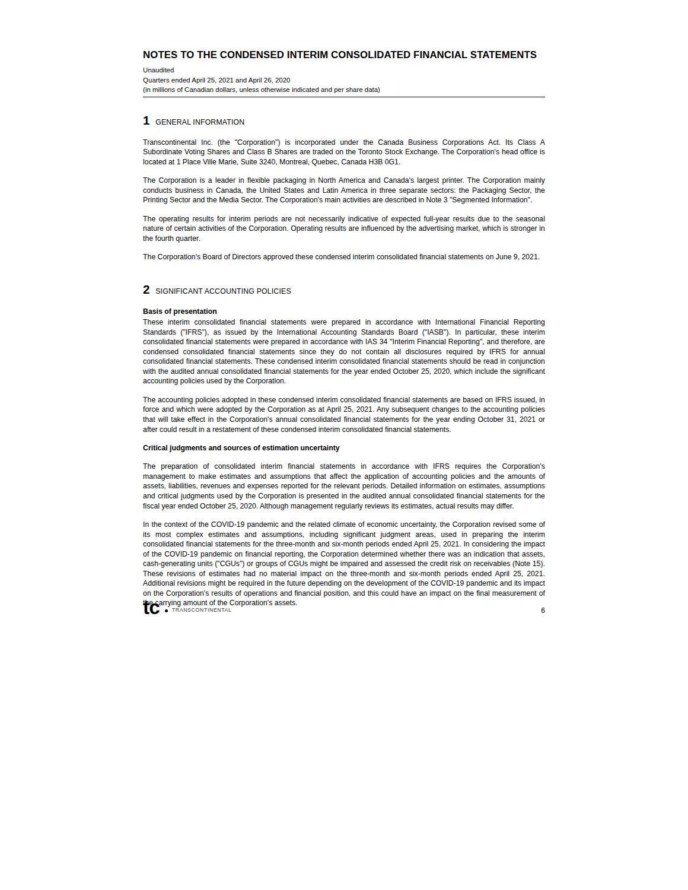NOTES TO THE CONDENSED INTERIM CONSOLIDATED FINANCIAL STATEMENTS
Unaudited
Quarters ended April 25, 2021 and April 26, 2020
(in millions of Canadian dollars, unless otherwise indicated and per share data)
1 GENERAL INFORMATION
Transcontinental Inc. (the "Corporation") is incorporated under the Canada Business Corporations Act. Its Class A Subordinate Voting Shares and Class B Shares are traded on the Toronto Stock Exchange. The Corporation's head office is located at 1 Place Ville Marie, Suite 3240, Montreal, Quebec, Canada H3B 0G1.
The Corporation is a leader in flexible packaging in North America and Canada's largest printer. The Corporation mainly conducts business in Canada, the United States and Latin America in three separate sectors: the Packaging Sector, the Printing Sector and the Media Sector. The Corporation's main activities are described in Note 3 "Segmented Information".
The operating results for interim periods are not necessarily indicative of expected full-year results due to the seasonal nature of certain activities of the Corporation. Operating results are influenced by the advertising market, which is stronger in the fourth quarter.
The Corporation's Board of Directors approved these condensed interim consolidated financial statements on June 9, 2021.
2 SIGNIFICANT ACCOUNTING POLICIES
Basis of presentation
These interim consolidated financial statements were prepared in accordance with International Financial Reporting Standards ("IFRS"), as issued by the International Accounting Standards Board ("IASB"). In particular, these interim consolidated financial statements were prepared in accordance with IAS 34 "Interim Financial Reporting", and therefore, are condensed consolidated financial statements since they do not contain all disclosures required by IFRS for annual consolidated financial statements. These condensed interim consolidated financial statements should be read in conjunction with the audited annual consolidated financial statements for the year ended October 25, 2020, which include the significant accounting policies used by the Corporation.
The accounting policies adopted in these condensed interim consolidated financial statements are based on IFRS issued, in force and which were adopted by the Corporation as at April 25, 2021. Any subsequent changes to the accounting policies that will take effect in the Corporation's annual consolidated financial statements for the year ending October 31, 2021 or after could result in a restatement of these condensed interim consolidated financial statements.
Critical judgments and sources of estimation uncertainty
The preparation of consolidated interim financial statements in accordance with IFRS requires the Corporation's management to make estimates and assumptions that affect the application of accounting policies and the amounts of assets, liabilities, revenues and expenses reported for the relevant periods. Detailed information on estimates, assumptions and critical judgments used by the Corporation is presented in the audited annual consolidated financial statements for the fiscal year ended October 25, 2020. Although management regularly reviews its estimates, actual results may differ.
In the context of the COVID-19 pandemic and the related climate of economic uncertainty, the Corporation revised some of its most complex estimates and assumptions, including significant judgment areas, used in preparing the interim consolidated financial statements for the three-month and six-month periods ended April 25, 2021. In considering the impact of the COVID-19 pandemic on financial reporting, the Corporation determined whether there was an indication that assets, cash-generating units ("CGUs") or groups of CGUs might be impaired and assessed the credit risk on receivables (Note 15). These revisions of estimates had no material impact on the three-month and six-month periods ended April 25, 2021. Additional revisions might be required in the future depending on the development of the COVID-19 pandemic and its impact on the Corporation's results of operations and financial position, and this could have an impact on the final measurement of the carrying amount of the Corporation's assets.
tc TRANSCONTINENTAL
6